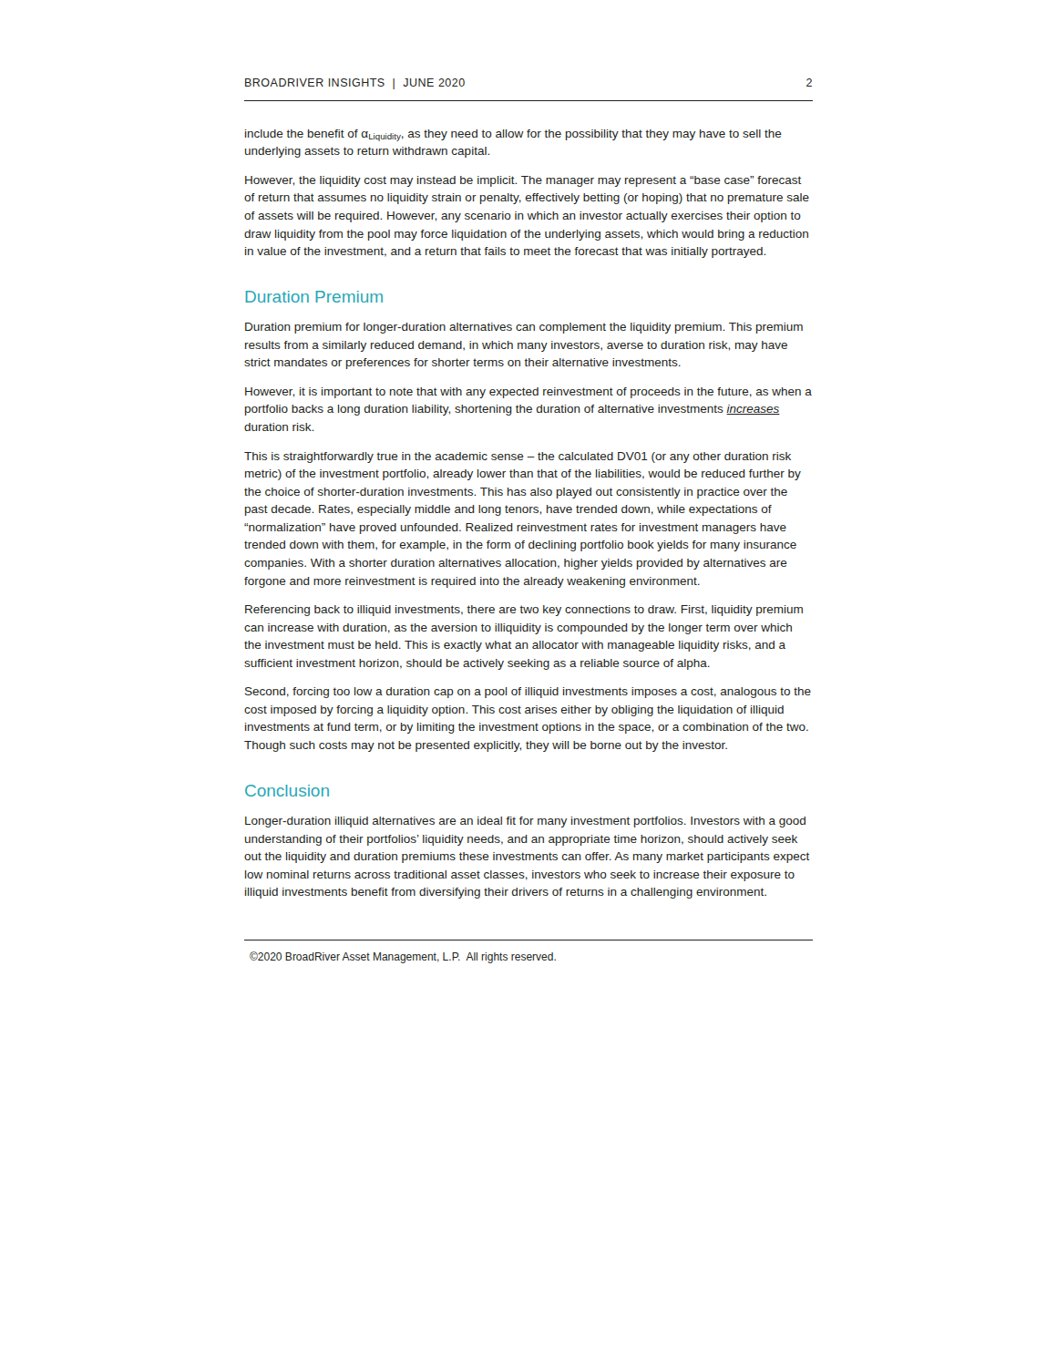BroadRiver Insights | June 2020
2
include the benefit of αLiquidity, as they need to allow for the possibility that they may have to sell the underlying assets to return withdrawn capital.
However, the liquidity cost may instead be implicit. The manager may represent a “base case” forecast of return that assumes no liquidity strain or penalty, effectively betting (or hoping) that no premature sale of assets will be required. However, any scenario in which an investor actually exercises their option to draw liquidity from the pool may force liquidation of the underlying assets, which would bring a reduction in value of the investment, and a return that fails to meet the forecast that was initially portrayed.
Duration Premium
Duration premium for longer-duration alternatives can complement the liquidity premium. This premium results from a similarly reduced demand, in which many investors, averse to duration risk, may have strict mandates or preferences for shorter terms on their alternative investments.
However, it is important to note that with any expected reinvestment of proceeds in the future, as when a portfolio backs a long duration liability, shortening the duration of alternative investments increases duration risk.
This is straightforwardly true in the academic sense – the calculated DV01 (or any other duration risk metric) of the investment portfolio, already lower than that of the liabilities, would be reduced further by the choice of shorter-duration investments. This has also played out consistently in practice over the past decade. Rates, especially middle and long tenors, have trended down, while expectations of “normalization” have proved unfounded. Realized reinvestment rates for investment managers have trended down with them, for example, in the form of declining portfolio book yields for many insurance companies. With a shorter duration alternatives allocation, higher yields provided by alternatives are forgone and more reinvestment is required into the already weakening environment.
Referencing back to illiquid investments, there are two key connections to draw. First, liquidity premium can increase with duration, as the aversion to illiquidity is compounded by the longer term over which the investment must be held. This is exactly what an allocator with manageable liquidity risks, and a sufficient investment horizon, should be actively seeking as a reliable source of alpha.
Second, forcing too low a duration cap on a pool of illiquid investments imposes a cost, analogous to the cost imposed by forcing a liquidity option. This cost arises either by obliging the liquidation of illiquid investments at fund term, or by limiting the investment options in the space, or a combination of the two. Though such costs may not be presented explicitly, they will be borne out by the investor.
Conclusion
Longer-duration illiquid alternatives are an ideal fit for many investment portfolios. Investors with a good understanding of their portfolios’ liquidity needs, and an appropriate time horizon, should actively seek out the liquidity and duration premiums these investments can offer. As many market participants expect low nominal returns across traditional asset classes, investors who seek to increase their exposure to illiquid investments benefit from diversifying their drivers of returns in a challenging environment.
©2020 BroadRiver Asset Management, L.P. All rights reserved.